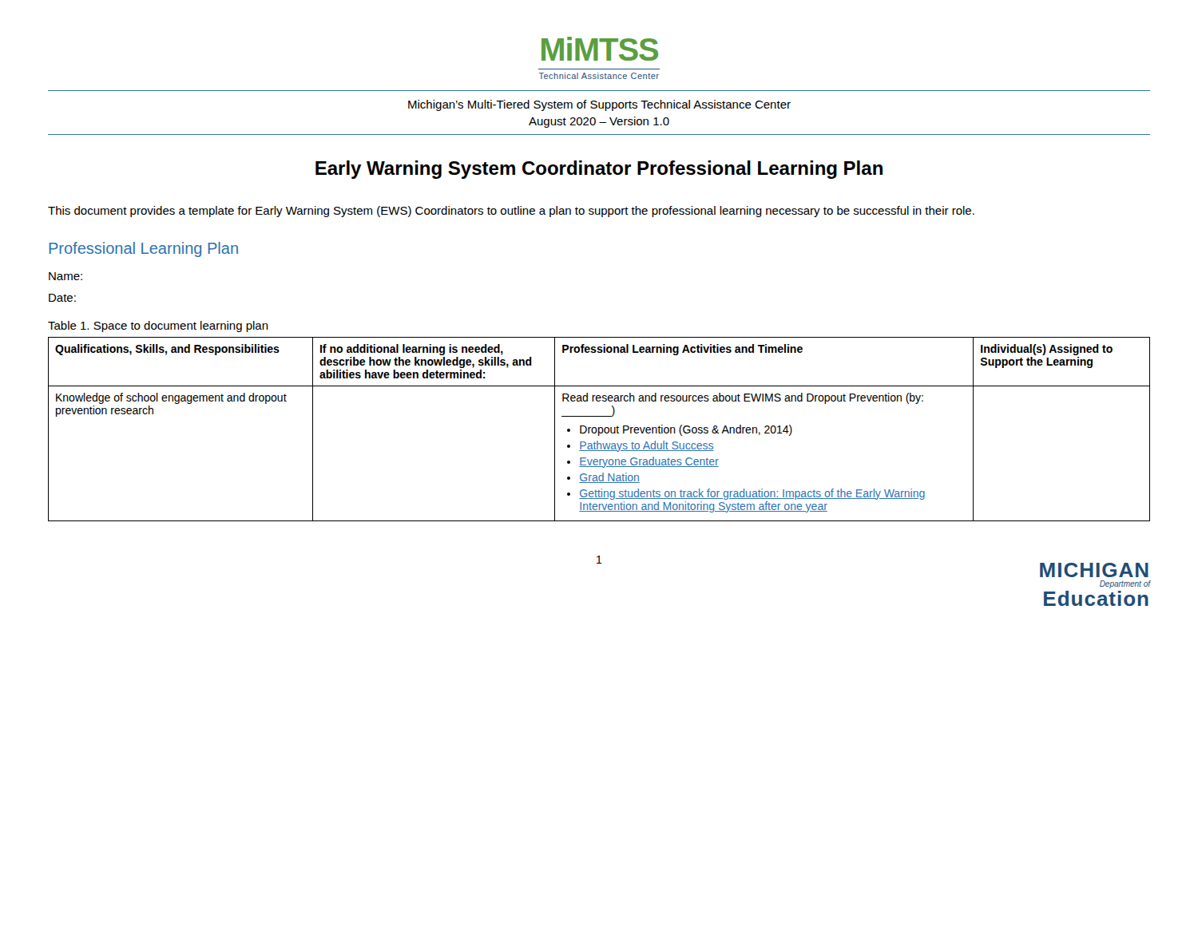MiMTSS
Technical Assistance Center
Michigan’s Multi-Tiered System of Supports Technical Assistance Center
August 2020 – Version 1.0
Early Warning System Coordinator Professional Learning Plan
This document provides a template for Early Warning System (EWS) Coordinators to outline a plan to support the professional learning necessary to be successful in their role.
Professional Learning Plan
Name:
Date:
Table 1. Space to document learning plan
| Qualifications, Skills, and Responsibilities | If no additional learning is needed, describe how the knowledge, skills, and abilities have been determined: | Professional Learning Activities and Timeline | Individual(s) Assigned to Support the Learning |
| --- | --- | --- | --- |
| Knowledge of school engagement and dropout prevention research | | Read research and resources about EWIMS and Dropout Prevention (by: ________) Dropout Prevention (Goss & Andren, 2014) Pathways to Adult Success Everyone Graduates Center Grad Nation Getting students on track for graduation: Impacts of the Early Warning Intervention and Monitoring System after one year | |
1
MICHIGAN
Department of
Education